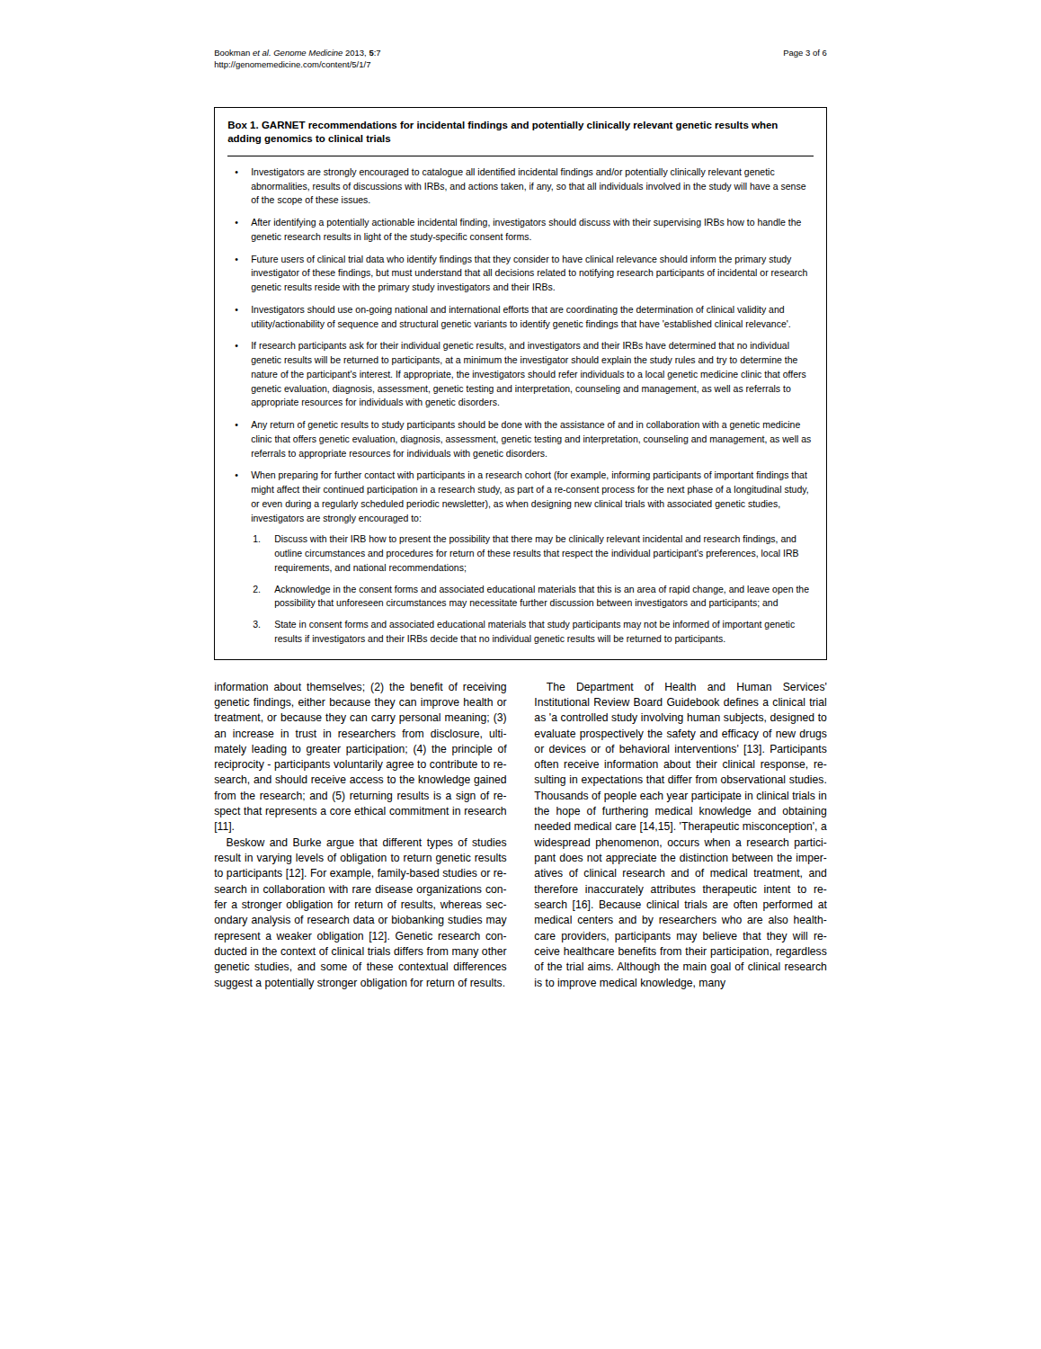Bookman et al. Genome Medicine 2013, 5:7
http://genomemedicine.com/content/5/1/7
Page 3 of 6
Box 1. GARNET recommendations for incidental findings and potentially clinically relevant genetic results when adding genomics to clinical trials
Investigators are strongly encouraged to catalogue all identified incidental findings and/or potentially clinically relevant genetic abnormalities, results of discussions with IRBs, and actions taken, if any, so that all individuals involved in the study will have a sense of the scope of these issues.
After identifying a potentially actionable incidental finding, investigators should discuss with their supervising IRBs how to handle the genetic research results in light of the study-specific consent forms.
Future users of clinical trial data who identify findings that they consider to have clinical relevance should inform the primary study investigator of these findings, but must understand that all decisions related to notifying research participants of incidental or research genetic results reside with the primary study investigators and their IRBs.
Investigators should use on-going national and international efforts that are coordinating the determination of clinical validity and utility/actionability of sequence and structural genetic variants to identify genetic findings that have 'established clinical relevance'.
If research participants ask for their individual genetic results, and investigators and their IRBs have determined that no individual genetic results will be returned to participants, at a minimum the investigator should explain the study rules and try to determine the nature of the participant's interest. If appropriate, the investigators should refer individuals to a local genetic medicine clinic that offers genetic evaluation, diagnosis, assessment, genetic testing and interpretation, counseling and management, as well as referrals to appropriate resources for individuals with genetic disorders.
Any return of genetic results to study participants should be done with the assistance of and in collaboration with a genetic medicine clinic that offers genetic evaluation, diagnosis, assessment, genetic testing and interpretation, counseling and management, as well as referrals to appropriate resources for individuals with genetic disorders.
When preparing for further contact with participants in a research cohort (for example, informing participants of important findings that might affect their continued participation in a research study, as part of a re-consent process for the next phase of a longitudinal study, or even during a regularly scheduled periodic newsletter), as when designing new clinical trials with associated genetic studies, investigators are strongly encouraged to:
Discuss with their IRB how to present the possibility that there may be clinically relevant incidental and research findings, and outline circumstances and procedures for return of these results that respect the individual participant's preferences, local IRB requirements, and national recommendations;
Acknowledge in the consent forms and associated educational materials that this is an area of rapid change, and leave open the possibility that unforeseen circumstances may necessitate further discussion between investigators and participants; and
State in consent forms and associated educational materials that study participants may not be informed of important genetic results if investigators and their IRBs decide that no individual genetic results will be returned to participants.
information about themselves; (2) the benefit of receiving genetic findings, either because they can improve health or treatment, or because they can carry personal meaning; (3) an increase in trust in researchers from disclosure, ultimately leading to greater participation; (4) the principle of reciprocity - participants voluntarily agree to contribute to research, and should receive access to the knowledge gained from the research; and (5) returning results is a sign of respect that represents a core ethical commitment in research [11].
Beskow and Burke argue that different types of studies result in varying levels of obligation to return genetic results to participants [12]. For example, family-based studies or research in collaboration with rare disease organizations confer a stronger obligation for return of results, whereas secondary analysis of research data or biobanking studies may represent a weaker obligation [12]. Genetic research conducted in the context of clinical trials differs from many other genetic studies, and some of these contextual differences suggest a potentially stronger obligation for return of results.
The Department of Health and Human Services' Institutional Review Board Guidebook defines a clinical trial as 'a controlled study involving human subjects, designed to evaluate prospectively the safety and efficacy of new drugs or devices or of behavioral interventions' [13]. Participants often receive information about their clinical response, resulting in expectations that differ from observational studies. Thousands of people each year participate in clinical trials in the hope of furthering medical knowledge and obtaining needed medical care [14,15]. 'Therapeutic misconception', a widespread phenomenon, occurs when a research participant does not appreciate the distinction between the imperatives of clinical research and of medical treatment, and therefore inaccurately attributes therapeutic intent to research [16]. Because clinical trials are often performed at medical centers and by researchers who are also healthcare providers, participants may believe that they will receive healthcare benefits from their participation, regardless of the trial aims. Although the main goal of clinical research is to improve medical knowledge, many